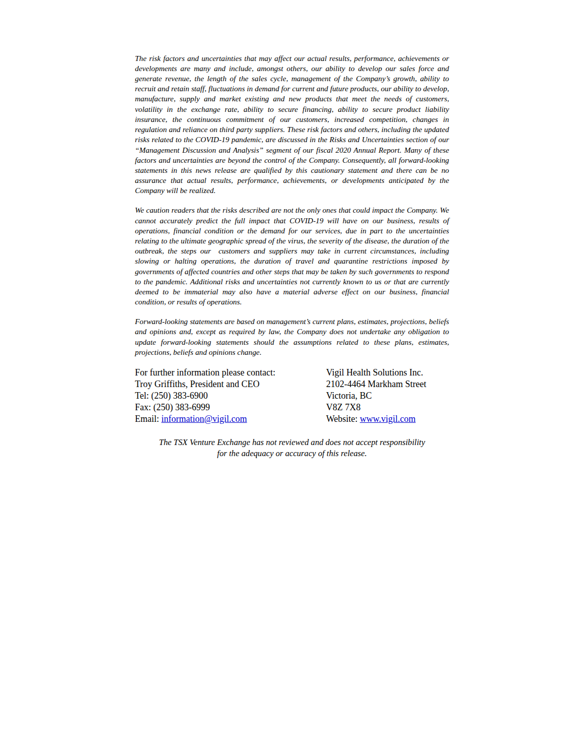The risk factors and uncertainties that may affect our actual results, performance, achievements or developments are many and include, amongst others, our ability to develop our sales force and generate revenue, the length of the sales cycle, management of the Company’s growth, ability to recruit and retain staff, fluctuations in demand for current and future products, our ability to develop, manufacture, supply and market existing and new products that meet the needs of customers, volatility in the exchange rate, ability to secure financing, ability to secure product liability insurance, the continuous commitment of our customers, increased competition, changes in regulation and reliance on third party suppliers. These risk factors and others, including the updated risks related to the COVID-19 pandemic, are discussed in the Risks and Uncertainties section of our “Management Discussion and Analysis” segment of our fiscal 2020 Annual Report. Many of these factors and uncertainties are beyond the control of the Company. Consequently, all forward-looking statements in this news release are qualified by this cautionary statement and there can be no assurance that actual results, performance, achievements, or developments anticipated by the Company will be realized.
We caution readers that the risks described are not the only ones that could impact the Company. We cannot accurately predict the full impact that COVID-19 will have on our business, results of operations, financial condition or the demand for our services, due in part to the uncertainties relating to the ultimate geographic spread of the virus, the severity of the disease, the duration of the outbreak, the steps our customers and suppliers may take in current circumstances, including slowing or halting operations, the duration of travel and quarantine restrictions imposed by governments of affected countries and other steps that may be taken by such governments to respond to the pandemic. Additional risks and uncertainties not currently known to us or that are currently deemed to be immaterial may also have a material adverse effect on our business, financial condition, or results of operations.
Forward-looking statements are based on management’s current plans, estimates, projections, beliefs and opinions and, except as required by law, the Company does not undertake any obligation to update forward-looking statements should the assumptions related to these plans, estimates, projections, beliefs and opinions change.
| For further information please contact: | Vigil Health Solutions Inc. |
| Troy Griffiths, President and CEO | 2102-4464 Markham Street |
| Tel: (250) 383-6900 | Victoria, BC |
| Fax: (250) 383-6999 | V8Z 7X8 |
| Email: information@vigil.com | Website: www.vigil.com |
The TSX Venture Exchange has not reviewed and does not accept responsibility
for the adequacy or accuracy of this release.